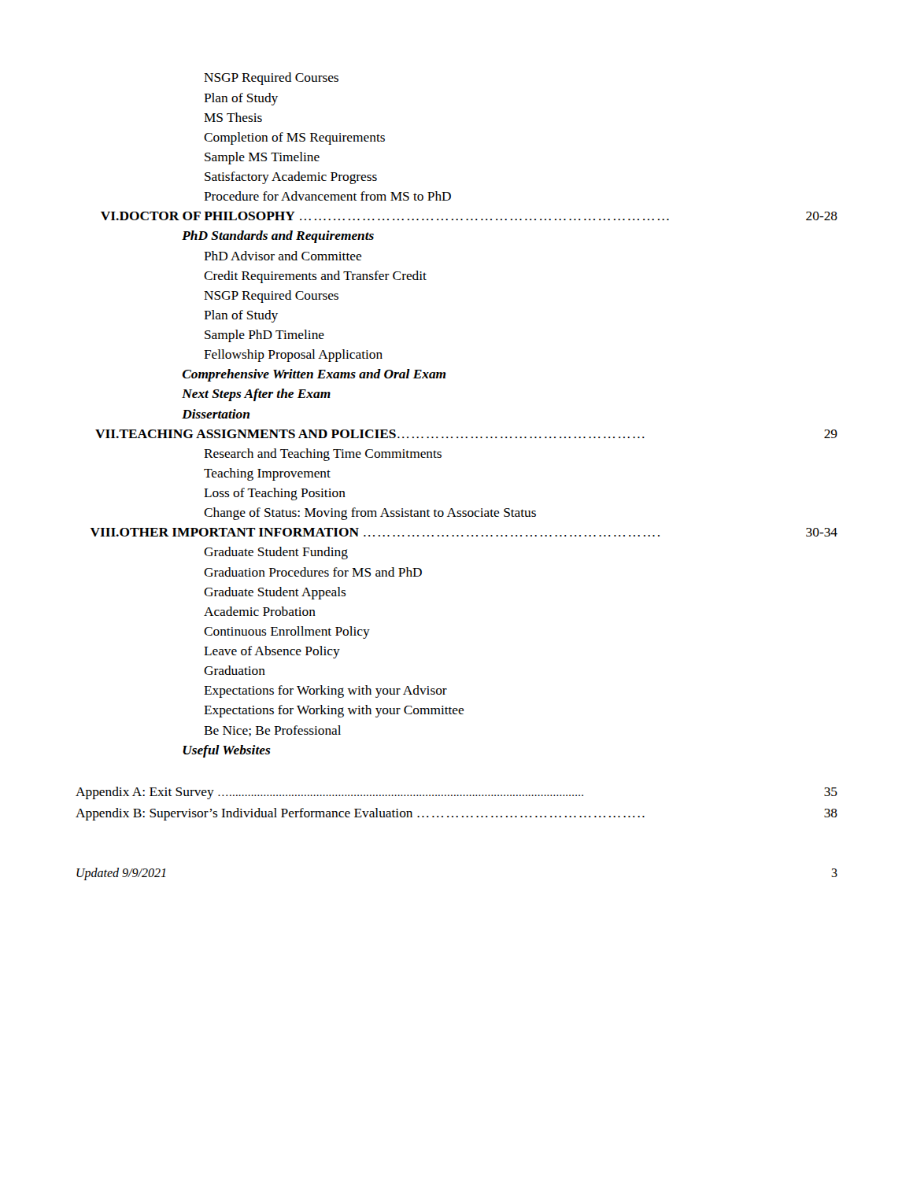| | NSGP Required Courses | |
| | Plan of Study | |
| | MS Thesis | |
| | Completion of MS Requirements | |
| | Sample MS Timeline | |
| | Satisfactory Academic Progress | |
| | Procedure for Advancement from MS to PhD | |
| VI. | Doctor of Philosophy …….…………………………………………………………… | 20-28 |
| | PhD Standards and Requirements | |
| | PhD Advisor and Committee | |
| | Credit Requirements and Transfer Credit | |
| | NSGP Required Courses | |
| | Plan of Study | |
| | Sample PhD Timeline | |
| | Fellowship Proposal Application | |
| | Comprehensive Written Exams and Oral Exam | |
| | Next Steps After the Exam | |
| | Dissertation | |
| VII. | Teaching Assignments and Policies …………………………………………… | 29 |
| | Research and Teaching Time Commitments | |
| | Teaching Improvement | |
| | Loss of Teaching Position | |
| | Change of Status: Moving from Assistant to Associate Status | |
| VIII. | Other Important Information ……………………………………………………. | 30-34 |
| | Graduate Student Funding | |
| | Graduation Procedures for MS and PhD | |
| | Graduate Student Appeals | |
| | Academic Probation | |
| | Continuous Enrollment Policy | |
| | Leave of Absence Policy | |
| | Graduation | |
| | Expectations for Working with your Advisor | |
| | Expectations for Working with your Committee | |
| | Be Nice; Be Professional | |
| | Useful Websites | |
| Appendix A: Exit Survey ….................................................................................................................. | 35 |
| Appendix B: Supervisor’s Individual Performance Evaluation ……………………………………….. | 38 |
Updated 9/9/2021 3